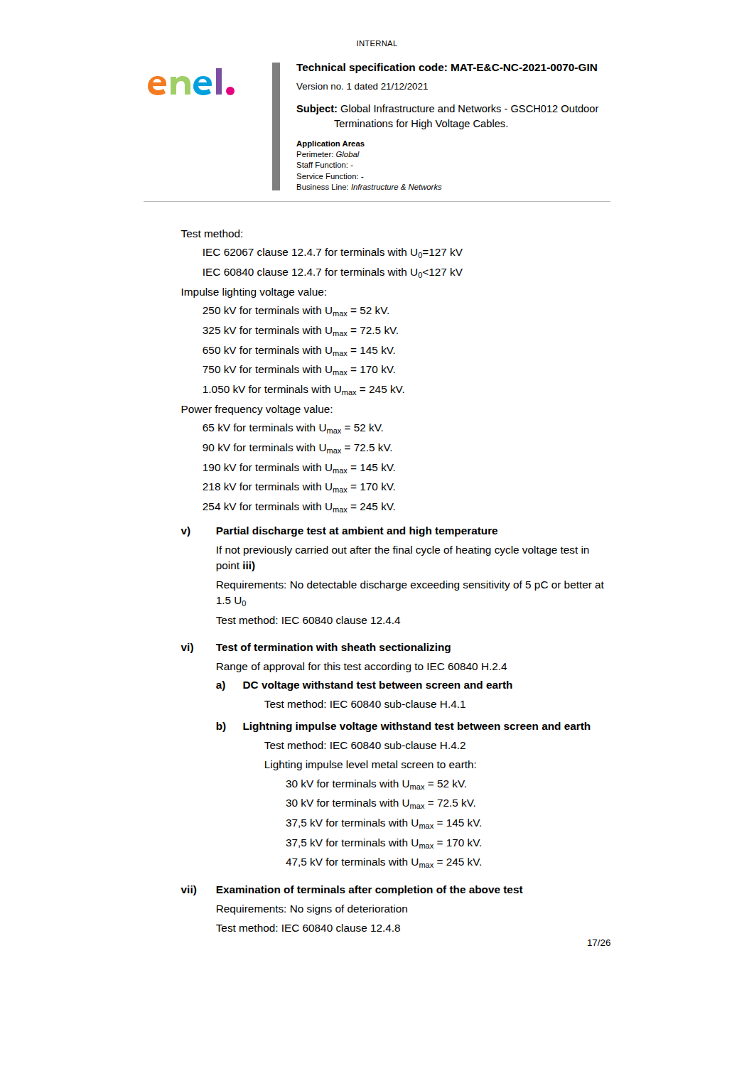INTERNAL
Technical specification code: MAT-E&C-NC-2021-0070-GIN
Version no. 1 dated 21/12/2021
Subject: Global Infrastructure and Networks - GSCH012 Outdoor Terminations for High Voltage Cables.
Application Areas
Perimeter: Global
Staff Function: -
Service Function: -
Business Line: Infrastructure & Networks
Test method:
IEC 62067 clause 12.4.7 for terminals with U0=127 kV
IEC 60840 clause 12.4.7 for terminals with U0<127 kV
Impulse lighting voltage value:
250 kV for terminals with Umax = 52 kV.
325 kV for terminals with Umax = 72.5 kV.
650 kV for terminals with Umax = 145 kV.
750 kV for terminals with Umax = 170 kV.
1.050 kV for terminals with Umax = 245 kV.
Power frequency voltage value:
65 kV for terminals with Umax = 52 kV.
90 kV for terminals with Umax = 72.5 kV.
190 kV for terminals with Umax = 145 kV.
218 kV for terminals with Umax = 170 kV.
254 kV for terminals with Umax = 245 kV.
v)
Partial discharge test at ambient and high temperature
If not previously carried out after the final cycle of heating cycle voltage test in point iii)
Requirements: No detectable discharge exceeding sensitivity of 5 pC or better at 1.5 U0
Test method: IEC 60840 clause 12.4.4
vi)
Test of termination with sheath sectionalizing
Range of approval for this test according to IEC 60840 H.2.4
a)
DC voltage withstand test between screen and earth
Test method: IEC 60840 sub-clause H.4.1
b)
Lightning impulse voltage withstand test between screen and earth
Test method: IEC 60840 sub-clause H.4.2
Lighting impulse level metal screen to earth:
30 kV for terminals with Umax = 52 kV.
30 kV for terminals with Umax = 72.5 kV.
37,5 kV for terminals with Umax = 145 kV.
37,5 kV for terminals with Umax = 170 kV.
47,5 kV for terminals with Umax = 245 kV.
vii)
Examination of terminals after completion of the above test
Requirements: No signs of deterioration
Test method: IEC 60840 clause 12.4.8
17/26